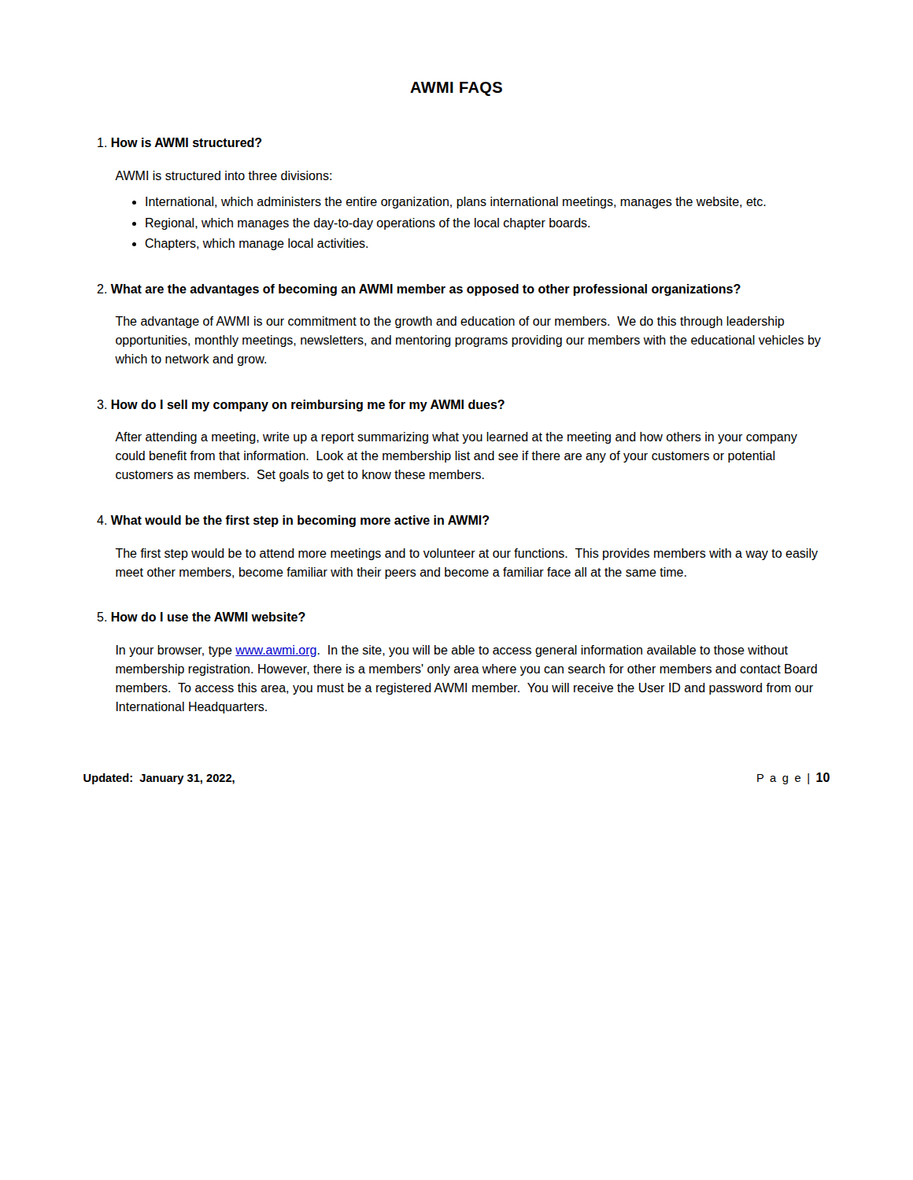AWMI FAQS
How is AWMI structured?
AWMI is structured into three divisions:
International, which administers the entire organization, plans international meetings, manages the website, etc.
Regional, which manages the day-to-day operations of the local chapter boards.
Chapters, which manage local activities.
What are the advantages of becoming an AWMI member as opposed to other professional organizations?
The advantage of AWMI is our commitment to the growth and education of our members. We do this through leadership opportunities, monthly meetings, newsletters, and mentoring programs providing our members with the educational vehicles by which to network and grow.
How do I sell my company on reimbursing me for my AWMI dues?
After attending a meeting, write up a report summarizing what you learned at the meeting and how others in your company could benefit from that information. Look at the membership list and see if there are any of your customers or potential customers as members. Set goals to get to know these members.
What would be the first step in becoming more active in AWMI?
The first step would be to attend more meetings and to volunteer at our functions. This provides members with a way to easily meet other members, become familiar with their peers and become a familiar face all at the same time.
How do I use the AWMI website?
In your browser, type www.awmi.org. In the site, you will be able to access general information available to those without membership registration. However, there is a members' only area where you can search for other members and contact Board members. To access this area, you must be a registered AWMI member. You will receive the User ID and password from our International Headquarters.
Updated: January 31, 2022, P a g e | 10